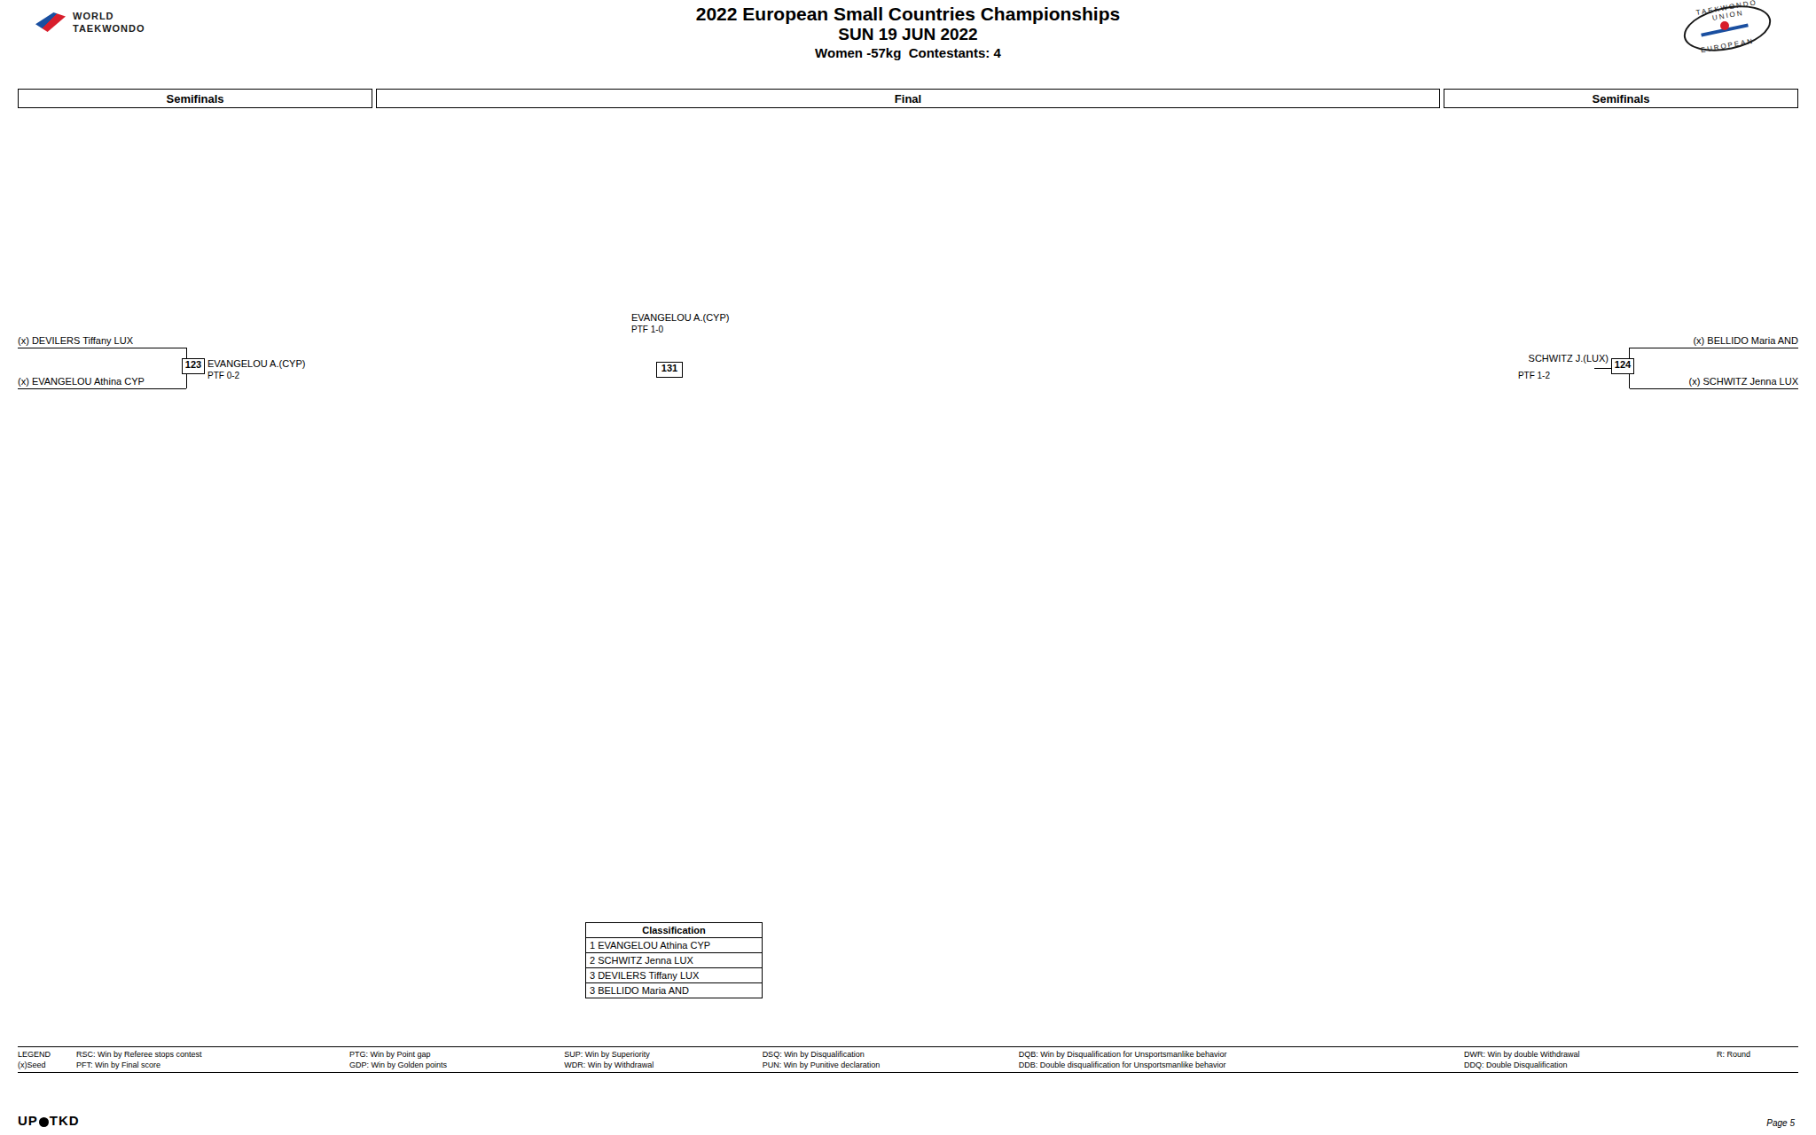WORLD
TAEKWONDO
2022 European Small Countries Championships
SUN 19 JUN 2022
Women -57kg Contestants: 4
TAEKWONDO UNION
EUROPEAN
Semifinals
Final
Semifinals
(x) DEVILERS Tiffany LUX
(x) EVANGELOU Athina CYP
123
EVANGELOU A.(CYP)
PTF 0-2
(x) BELLIDO Maria AND
(x) SCHWITZ Jenna LUX
124
SCHWITZ J.(LUX)
PTF 1-2
EVANGELOU A.(CYP)
PTF 1-0
131
| Classification |
| --- |
| 1 EVANGELOU Athina CYP |
| 2 SCHWITZ Jenna LUX |
| 3 DEVILERS Tiffany LUX |
| 3 BELLIDO Maria AND |
| LEGEND | RSC: Win by Referee stops contest | PTG: Win by Point gap | SUP: Win by Superiority | DSQ: Win by Disqualification | DQB: Win by Disqualification for Unsportsmanlike behavior | DWR: Win by double Withdrawal | R: Round |
| (x)Seed | PFT: Win by Final score | GDP: Win by Golden points | WDR: Win by Withdrawal | PUN: Win by Punitive declaration | DDB: Double disqualification for Unsportsmanlike behavior | DDQ: Double Disqualification | |
UP TKD
Page 5